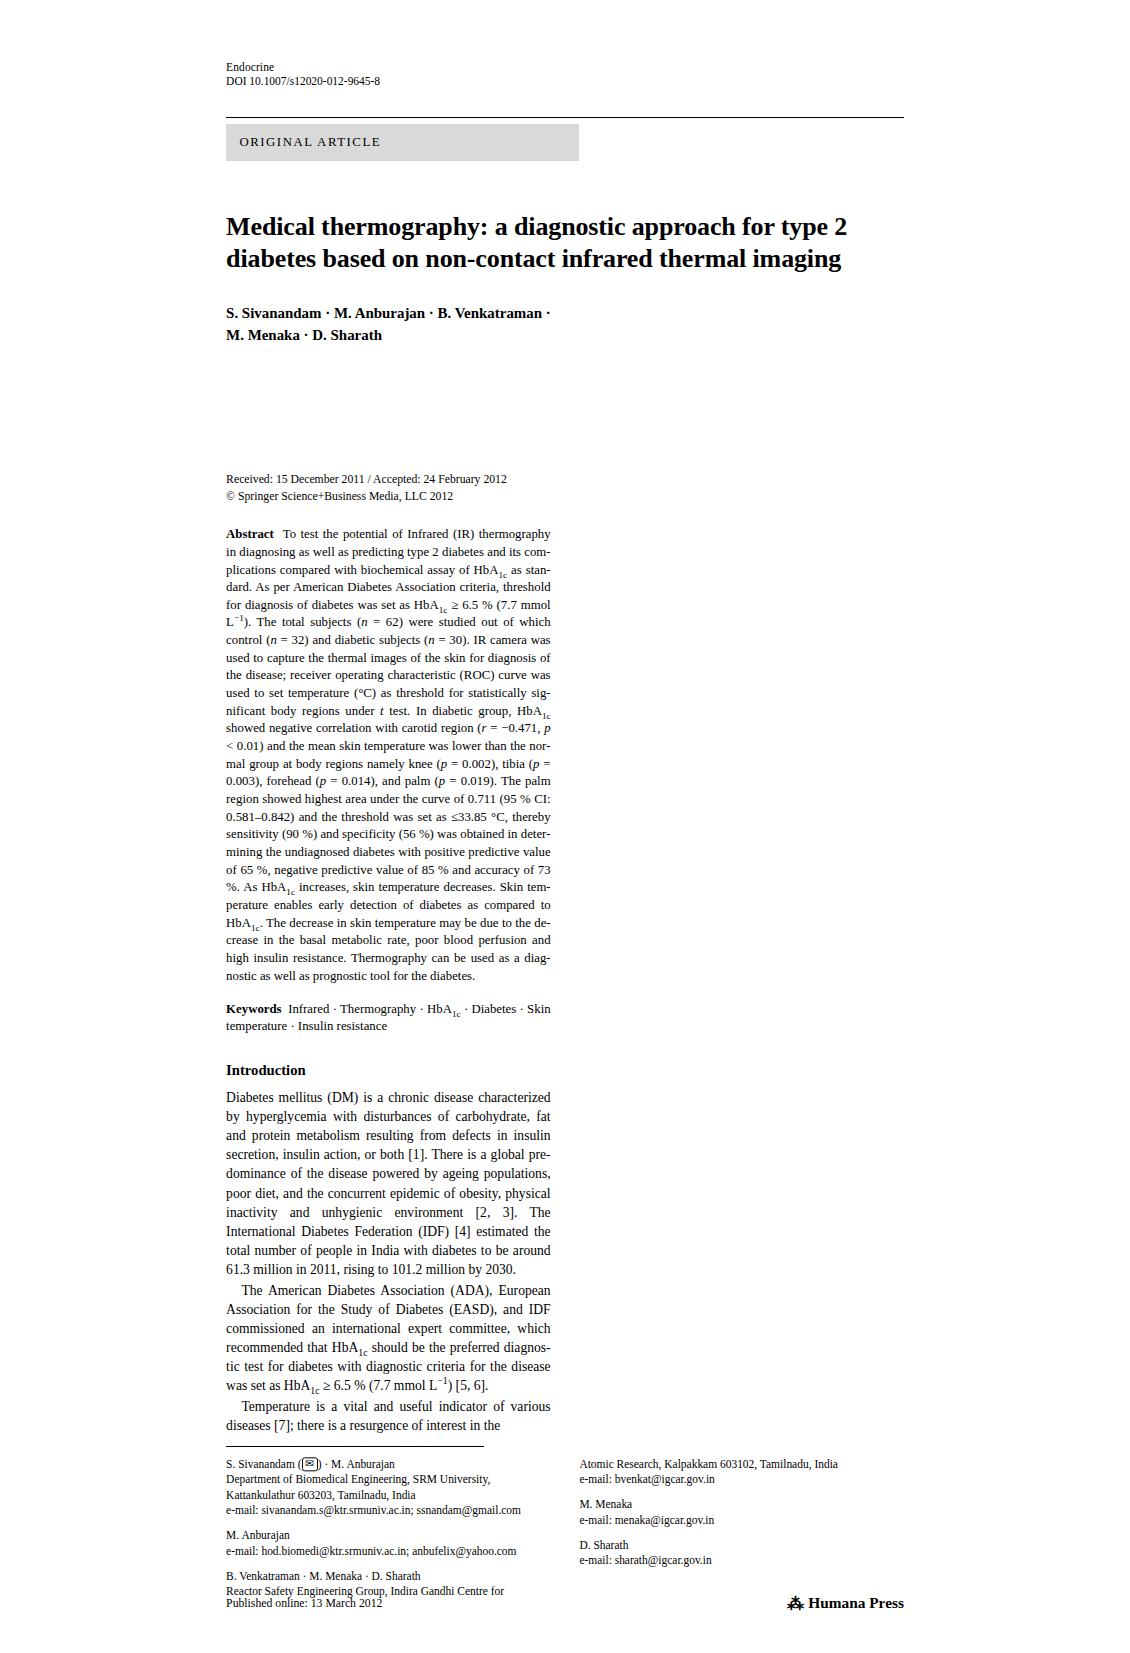Endocrine
DOI 10.1007/s12020-012-9645-8
ORIGINAL ARTICLE
Medical thermography: a diagnostic approach for type 2 diabetes based on non-contact infrared thermal imaging
S. Sivanandam · M. Anburajan · B. Venkatraman ·
M. Menaka · D. Sharath
Received: 15 December 2011 / Accepted: 24 February 2012
© Springer Science+Business Media, LLC 2012
Abstract To test the potential of Infrared (IR) thermography in diagnosing as well as predicting type 2 diabetes and its complications compared with biochemical assay of HbA1c as standard. As per American Diabetes Association criteria, threshold for diagnosis of diabetes was set as HbA1c ≥ 6.5 % (7.7 mmol L−1). The total subjects (n = 62) were studied out of which control (n = 32) and diabetic subjects (n = 30). IR camera was used to capture the thermal images of the skin for diagnosis of the disease; receiver operating characteristic (ROC) curve was used to set temperature (°C) as threshold for statistically significant body regions under t test. In diabetic group, HbA1c showed negative correlation with carotid region (r = −0.471, p < 0.01) and the mean skin temperature was lower than the normal group at body regions namely knee (p = 0.002), tibia (p = 0.003), forehead (p = 0.014), and palm (p = 0.019). The palm region showed highest area under the curve of 0.711 (95 % CI: 0.581–0.842) and the threshold was set as ≤33.85 °C, thereby sensitivity (90 %) and specificity (56 %) was obtained in determining the undiagnosed diabetes with positive predictive value of 65 %, negative predictive value of 85 % and accuracy of 73 %. As HbA1c increases, skin temperature decreases. Skin temperature enables early detection of diabetes as compared to HbA1c. The decrease in skin temperature may be due to the decrease in the basal metabolic rate, poor blood perfusion and high insulin resistance. Thermography can be used as a diagnostic as well as prognostic tool for the diabetes.
Keywords Infrared · Thermography · HbA1c · Diabetes · Skin temperature · Insulin resistance
Introduction
Diabetes mellitus (DM) is a chronic disease characterized by hyperglycemia with disturbances of carbohydrate, fat and protein metabolism resulting from defects in insulin secretion, insulin action, or both [1]. There is a global predominance of the disease powered by ageing populations, poor diet, and the concurrent epidemic of obesity, physical inactivity and unhygienic environment [2, 3]. The International Diabetes Federation (IDF) [4] estimated the total number of people in India with diabetes to be around 61.3 million in 2011, rising to 101.2 million by 2030.
The American Diabetes Association (ADA), European Association for the Study of Diabetes (EASD), and IDF commissioned an international expert committee, which recommended that HbA1c should be the preferred diagnostic test for diabetes with diagnostic criteria for the disease was set as HbA1c ≥ 6.5 % (7.7 mmol L−1) [5, 6].
Temperature is a vital and useful indicator of various diseases [7]; there is a resurgence of interest in the
S. Sivanandam (✉) · M. Anburajan
Department of Biomedical Engineering, SRM University,
Kattankulathur 603203, Tamilnadu, India
e-mail: sivanandam.s@ktr.srmuniv.ac.in; ssnandam@gmail.com
M. Anburajan
e-mail: hod.biomedi@ktr.srmuniv.ac.in; anbufelix@yahoo.com
B. Venkatraman · M. Menaka · D. Sharath
Reactor Safety Engineering Group, Indira Gandhi Centre for
Atomic Research, Kalpakkam 603102, Tamilnadu, India
e-mail: bvenkat@igcar.gov.in
M. Menaka
e-mail: menaka@igcar.gov.in
D. Sharath
e-mail: sharath@igcar.gov.in
Published online: 13 March 2012
⁂Humana Press